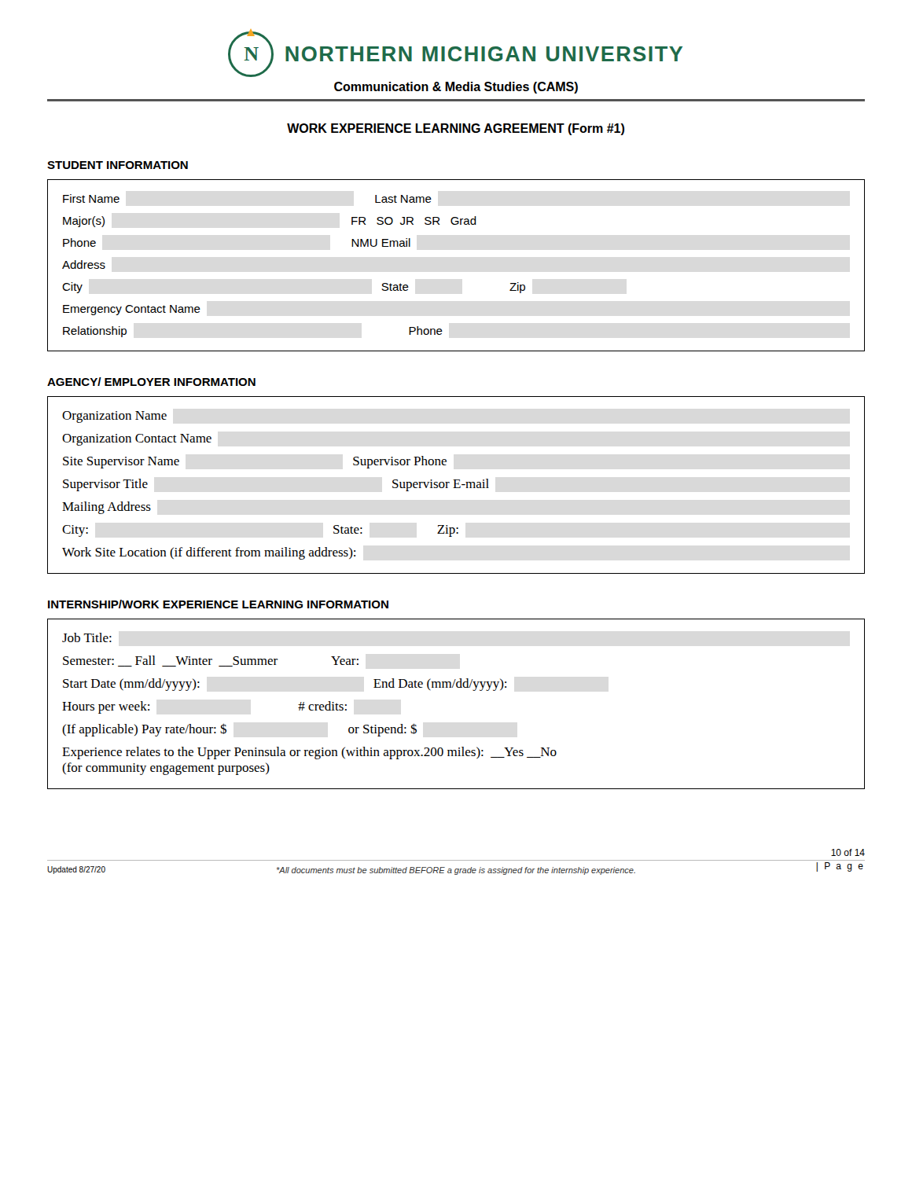N
NORTHERN MICHIGAN UNIVERSITY
Communication & Media Studies (CAMS)
WORK EXPERIENCE LEARNING AGREEMENT (Form #1)
STUDENT INFORMATION
First Name Last Name
Major(s) FR SO JR SR Grad
Phone NMU Email
Address
City State Zip
Emergency Contact Name
Relationship Phone
AGENCY/ EMPLOYER INFORMATION
Organization Name
Organization Contact Name
Site Supervisor Name Supervisor Phone
Supervisor Title Supervisor E-mail
Mailing Address
City: State: Zip:
Work Site Location (if different from mailing address):
INTERNSHIP/WORK EXPERIENCE LEARNING INFORMATION
Job Title:
Semester: __ Fall __Winter __Summer Year:
Start Date (mm/dd/yyyy): End Date (mm/dd/yyyy):
Hours per week: # credits:
(If applicable) Pay rate/hour: $ or Stipend: $
Experience relates to the Upper Peninsula or region (within approx.200 miles): __Yes __No
(for community engagement purposes)
10 of 14
| P a g e
Updated 8/27/20
*All documents must be submitted BEFORE a grade is assigned for the internship experience.